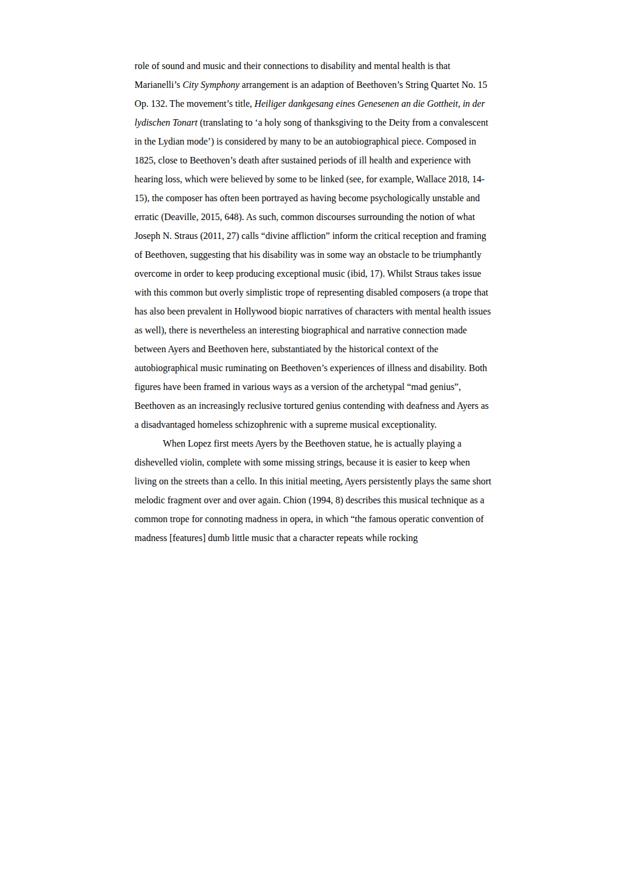role of sound and music and their connections to disability and mental health is that Marianelli’s City Symphony arrangement is an adaption of Beethoven’s String Quartet No. 15 Op. 132. The movement’s title, Heiliger dankgesang eines Genesenen an die Gottheit, in der lydischen Tonart (translating to ‘a holy song of thanksgiving to the Deity from a convalescent in the Lydian mode’) is considered by many to be an autobiographical piece. Composed in 1825, close to Beethoven’s death after sustained periods of ill health and experience with hearing loss, which were believed by some to be linked (see, for example, Wallace 2018, 14-15), the composer has often been portrayed as having become psychologically unstable and erratic (Deaville, 2015, 648). As such, common discourses surrounding the notion of what Joseph N. Straus (2011, 27) calls “divine affliction” inform the critical reception and framing of Beethoven, suggesting that his disability was in some way an obstacle to be triumphantly overcome in order to keep producing exceptional music (ibid, 17). Whilst Straus takes issue with this common but overly simplistic trope of representing disabled composers (a trope that has also been prevalent in Hollywood biopic narratives of characters with mental health issues as well), there is nevertheless an interesting biographical and narrative connection made between Ayers and Beethoven here, substantiated by the historical context of the autobiographical music ruminating on Beethoven’s experiences of illness and disability. Both figures have been framed in various ways as a version of the archetypal “mad genius”, Beethoven as an increasingly reclusive tortured genius contending with deafness and Ayers as a disadvantaged homeless schizophrenic with a supreme musical exceptionality.
When Lopez first meets Ayers by the Beethoven statue, he is actually playing a dishevelled violin, complete with some missing strings, because it is easier to keep when living on the streets than a cello. In this initial meeting, Ayers persistently plays the same short melodic fragment over and over again. Chion (1994, 8) describes this musical technique as a common trope for connoting madness in opera, in which “the famous operatic convention of madness [features] dumb little music that a character repeats while rocking